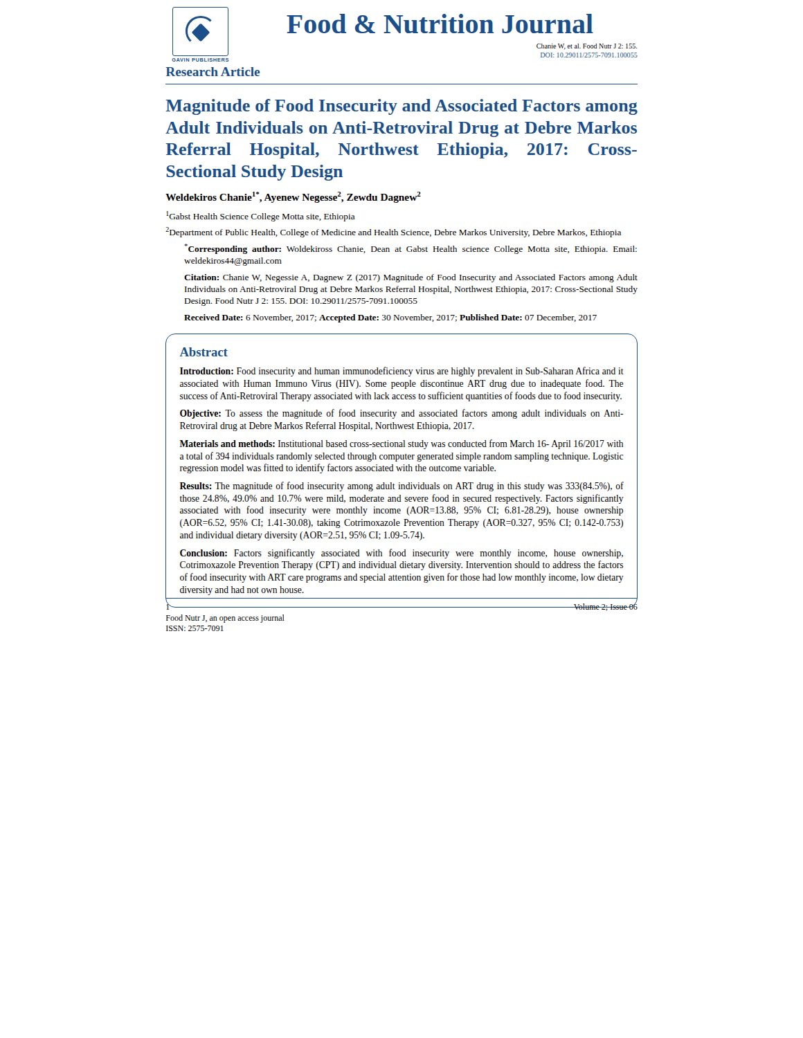GAVIN PUBLISHERS
Food & Nutrition Journal
Chanie W, et al. Food Nutr J 2: 155.
DOI: 10.29011/2575-7091.100055
Research Article
Magnitude of Food Insecurity and Associated Factors among Adult Individuals on Anti-Retroviral Drug at Debre Markos Referral Hospital, Northwest Ethiopia, 2017: Cross-Sectional Study Design
Weldekiros Chanie1*, Ayenew Negesse2, Zewdu Dagnew2
1Gabst Health Science College Motta site, Ethiopia
2Department of Public Health, College of Medicine and Health Science, Debre Markos University, Debre Markos, Ethiopia
*Corresponding author: Woldekiross Chanie, Dean at Gabst Health science College Motta site, Ethiopia. Email: weldekiros44@gmail.com
Citation: Chanie W, Negessie A, Dagnew Z (2017) Magnitude of Food Insecurity and Associated Factors among Adult Individuals on Anti-Retroviral Drug at Debre Markos Referral Hospital, Northwest Ethiopia, 2017: Cross-Sectional Study Design. Food Nutr J 2: 155. DOI: 10.29011/2575-7091.100055
Received Date: 6 November, 2017; Accepted Date: 30 November, 2017; Published Date: 07 December, 2017
Abstract
Introduction: Food insecurity and human immunodeficiency virus are highly prevalent in Sub-Saharan Africa and it associated with Human Immuno Virus (HIV). Some people discontinue ART drug due to inadequate food. The success of Anti-Retroviral Therapy associated with lack access to sufficient quantities of foods due to food insecurity.
Objective: To assess the magnitude of food insecurity and associated factors among adult individuals on Anti-Retroviral drug at Debre Markos Referral Hospital, Northwest Ethiopia, 2017.
Materials and methods: Institutional based cross-sectional study was conducted from March 16- April 16/2017 with a total of 394 individuals randomly selected through computer generated simple random sampling technique. Logistic regression model was fitted to identify factors associated with the outcome variable.
Results: The magnitude of food insecurity among adult individuals on ART drug in this study was 333(84.5%), of those 24.8%, 49.0% and 10.7% were mild, moderate and severe food in secured respectively. Factors significantly associated with food insecurity were monthly income (AOR=13.88, 95% CI; 6.81-28.29), house ownership (AOR=6.52, 95% CI; 1.41-30.08), taking Cotrimoxazole Prevention Therapy (AOR=0.327, 95% CI; 0.142-0.753) and individual dietary diversity (AOR=2.51, 95% CI; 1.09-5.74).
Conclusion: Factors significantly associated with food insecurity were monthly income, house ownership, Cotrimoxazole Prevention Therapy (CPT) and individual dietary diversity. Intervention should to address the factors of food insecurity with ART care programs and special attention given for those had low monthly income, low dietary diversity and had not own house.
1
Food Nutr J, an open access journal
ISSN: 2575-7091
Volume 2; Issue 06